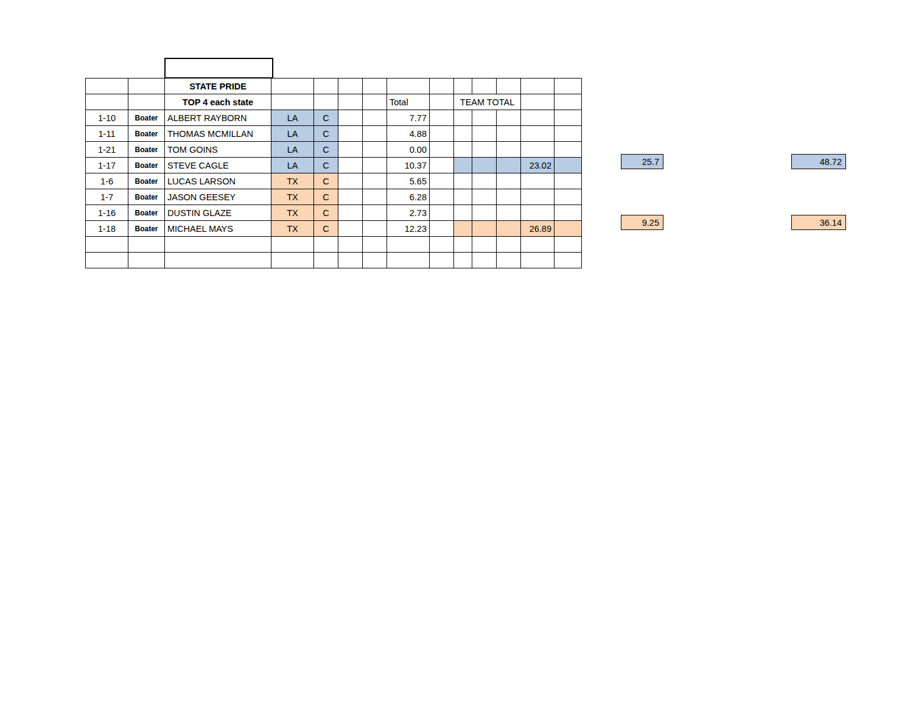| | | STATE PRIDE | | | | | | | | | | | |
| | | TOP 4 each state | | | | | Total | | TEAM TOTAL | | |
| 1-10 | Boater | ALBERT RAYBORN | LA | C | | | 7.77 | | | | | | |
| 1-11 | Boater | THOMAS MCMILLAN | LA | C | | | 4.88 | | | | | | |
| 1-21 | Boater | TOM GOINS | LA | C | | | 0.00 | | | | | | |
| 1-17 | Boater | STEVE CAGLE | LA | C | | | 10.37 | | | | | 23.02 | |
| 1-6 | Boater | LUCAS LARSON | TX | C | | | 5.65 | | | | | | |
| 1-7 | Boater | JASON GEESEY | TX | C | | | 6.28 | | | | | | |
| 1-16 | Boater | DUSTIN GLAZE | TX | C | | | 2.73 | | | | | | |
| 1-18 | Boater | MICHAEL MAYS | TX | C | | | 12.23 | | | | | 26.89 | |
25.7
48.72
9.25
36.14